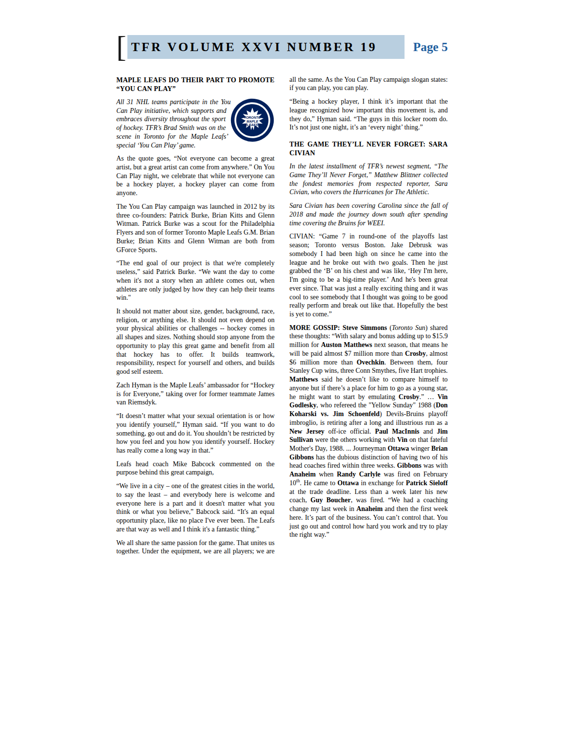[
TFR VOLUME XXVI NUMBER 19
Page 5
Maple Leafs do their part to promote “You Can Play”
TORONTO MAPLE LEAFS All 31 NHL teams participate in the You Can Play initiative, which supports and embraces diversity throughout the sport of hockey. TFR’s Brad Smith was on the scene in Toronto for the Maple Leafs’ special ‘You Can Play’ game.
As the quote goes, “Not everyone can become a great artist, but a great artist can come from anywhere.” On You Can Play night, we celebrate that while not everyone can be a hockey player, a hockey player can come from anyone.
The You Can Play campaign was launched in 2012 by its three co-founders: Patrick Burke, Brian Kitts and Glenn Witman. Patrick Burke was a scout for the Philadelphia Flyers and son of former Toronto Maple Leafs G.M. Brian Burke; Brian Kitts and Glenn Witman are both from GForce Sports.
“The end goal of our project is that we're completely useless,” said Patrick Burke. “We want the day to come when it's not a story when an athlete comes out, when athletes are only judged by how they can help their teams win."
It should not matter about size, gender, background, race, religion, or anything else. It should not even depend on your physical abilities or challenges -- hockey comes in all shapes and sizes. Nothing should stop anyone from the opportunity to play this great game and benefit from all that hockey has to offer. It builds teamwork, responsibility, respect for yourself and others, and builds good self esteem.
Zach Hyman is the Maple Leafs’ ambassador for “Hockey is for Everyone,” taking over for former teammate James van Riemsdyk.
“It doesn’t matter what your sexual orientation is or how you identify yourself,” Hyman said. “If you want to do something, go out and do it. You shouldn’t be restricted by how you feel and you how you identify yourself. Hockey has really come a long way in that.”
Leafs head coach Mike Babcock commented on the purpose behind this great campaign,
“We live in a city – one of the greatest cities in the world, to say the least – and everybody here is welcome and everyone here is a part and it doesn't matter what you think or what you believe,” Babcock said. “It's an equal opportunity place, like no place I've ever been. The Leafs are that way as well and I think it's a fantastic thing.”
We all share the same passion for the game. That unites us together. Under the equipment, we are all players; we are all the same. As the You Can Play campaign slogan states: if you can play, you can play.
“Being a hockey player, I think it’s important that the league recognized how important this movement is, and they do,” Hyman said. “The guys in this locker room do. It’s not just one night, it’s an ‘every night’ thing.”
The game they’ll never forget: Sara Civian
In the latest installment of TFR’s newest segment, “The Game They’ll Never Forget,” Matthew Blittner collected the fondest memories from respected reporter, Sara Civian, who covers the Hurricanes for The Athletic.
Sara Civian has been covering Carolina since the fall of 2018 and made the journey down south after spending time covering the Bruins for WEEI.
CIVIAN: “Game 7 in round-one of the playoffs last season; Toronto versus Boston. Jake Debrusk was somebody I had been high on since he came into the league and he broke out with two goals. Then he just grabbed the ‘B’ on his chest and was like, ‘Hey I'm here, I'm going to be a big-time player.’ And he's been great ever since. That was just a really exciting thing and it was cool to see somebody that I thought was going to be good really perform and break out like that. Hopefully the best is yet to come.”
MORE GOSSIP: Steve Simmons (Toronto Sun) shared these thoughts: “With salary and bonus adding up to $15.9 million for Auston Matthews next season, that means he will be paid almost $7 million more than Crosby, almost $6 million more than Ovechkin. Between them, four Stanley Cup wins, three Conn Smythes, five Hart trophies. Matthews said he doesn’t like to compare himself to anyone but if there’s a place for him to go as a young star, he might want to start by emulating Crosby.” … Vin Godlesky, who refereed the "Yellow Sunday" 1988 (Don Koharski vs. Jim Schoenfeld) Devils-Bruins playoff imbroglio, is retiring after a long and illustrious run as a New Jersey off-ice official. Paul MacInnis and Jim Sullivan were the others working with Vin on that fateful Mother's Day, 1988. ... Journeyman Ottawa winger Brian Gibbons has the dubious distinction of having two of his head coaches fired within three weeks. Gibbons was with Anaheim when Randy Carlyle was fired on February 10th. He came to Ottawa in exchange for Patrick Sieloff at the trade deadline. Less than a week later his new coach, Guy Boucher, was fired. “We had a coaching change my last week in Anaheim and then the first week here. It’s part of the business. You can’t control that. You just go out and control how hard you work and try to play the right way.”